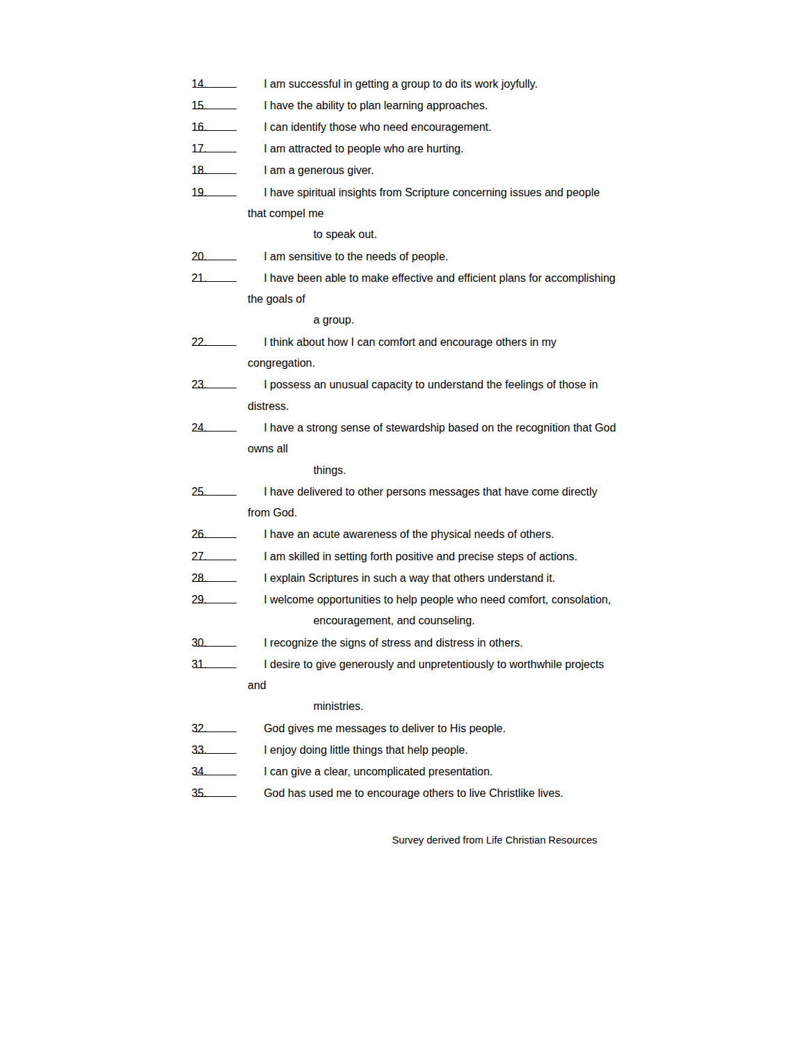14. I am successful in getting a group to do its work joyfully.
15. I have the ability to plan learning approaches.
16. I can identify those who need encouragement.
17. I am attracted to people who are hurting.
18. I am a generous giver.
19. I have spiritual insights from Scripture concerning issues and people that compel me to speak out.
20. I am sensitive to the needs of people.
21. I have been able to make effective and efficient plans for accomplishing the goals of a group.
22. I think about how I can comfort and encourage others in my congregation.
23. I possess an unusual capacity to understand the feelings of those in distress.
24. I have a strong sense of stewardship based on the recognition that God owns all things.
25. I have delivered to other persons messages that have come directly from God.
26. I have an acute awareness of the physical needs of others.
27. I am skilled in setting forth positive and precise steps of actions.
28. I explain Scriptures in such a way that others understand it.
29. I welcome opportunities to help people who need comfort, consolation, encouragement, and counseling.
30. I recognize the signs of stress and distress in others.
31. I desire to give generously and unpretentiously to worthwhile projects and ministries.
32. God gives me messages to deliver to His people.
33. I enjoy doing little things that help people.
34. I can give a clear, uncomplicated presentation.
35. God has used me to encourage others to live Christlike lives.
Survey derived from Life Christian Resources